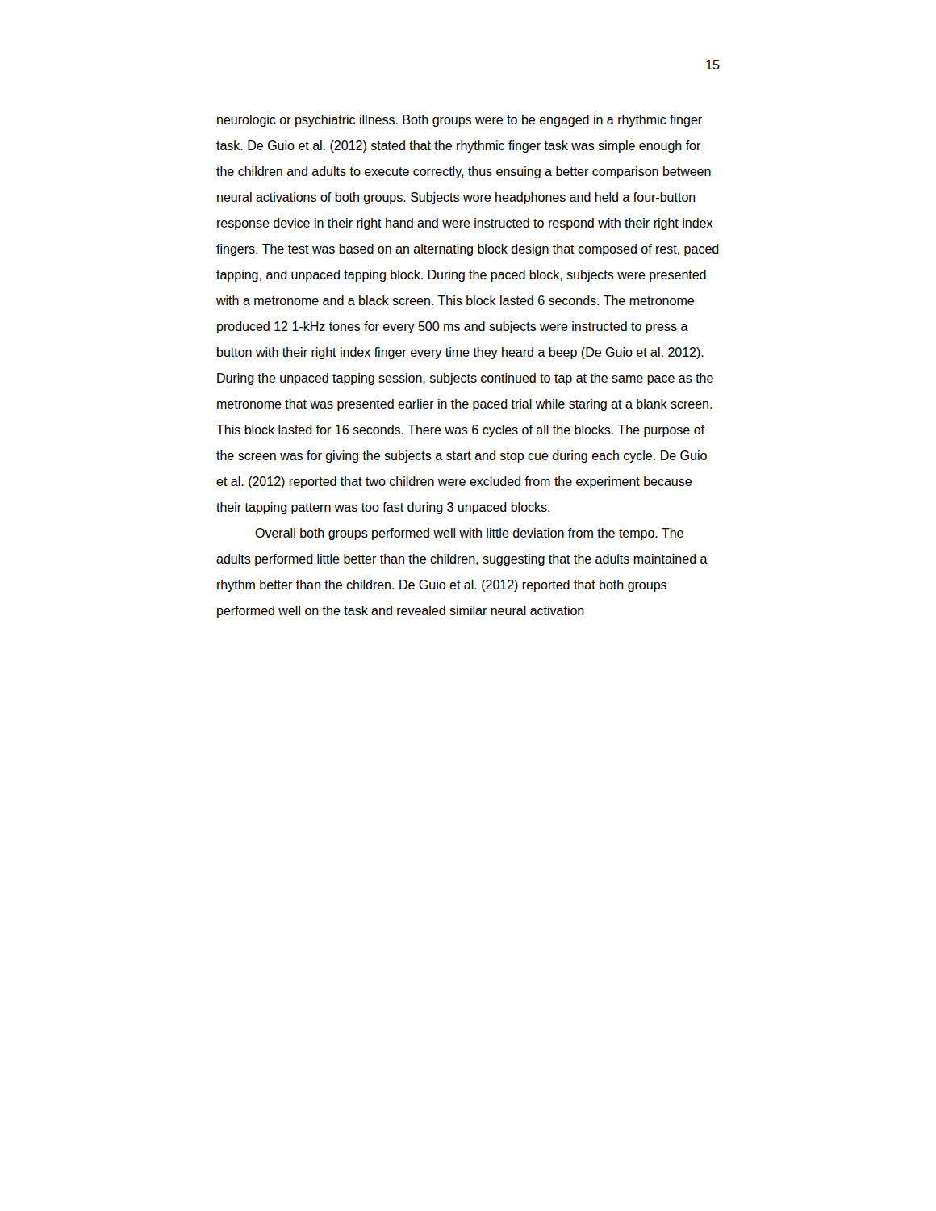15
neurologic or psychiatric illness. Both groups were to be engaged in a rhythmic finger task. De Guio et al. (2012) stated that the rhythmic finger task was simple enough for the children and adults to execute correctly, thus ensuing a better comparison between neural activations of both groups. Subjects wore headphones and held a four-button response device in their right hand and were instructed to respond with their right index fingers. The test was based on an alternating block design that composed of rest, paced tapping, and unpaced tapping block. During the paced block, subjects were presented with a metronome and a black screen. This block lasted 6 seconds. The metronome produced 12 1-kHz tones for every 500 ms and subjects were instructed to press a button with their right index finger every time they heard a beep (De Guio et al. 2012). During the unpaced tapping session, subjects continued to tap at the same pace as the metronome that was presented earlier in the paced trial while staring at a blank screen. This block lasted for 16 seconds. There was 6 cycles of all the blocks. The purpose of the screen was for giving the subjects a start and stop cue during each cycle. De Guio et al. (2012) reported that two children were excluded from the experiment because their tapping pattern was too fast during 3 unpaced blocks.
Overall both groups performed well with little deviation from the tempo. The adults performed little better than the children, suggesting that the adults maintained a rhythm better than the children. De Guio et al. (2012) reported that both groups performed well on the task and revealed similar neural activation